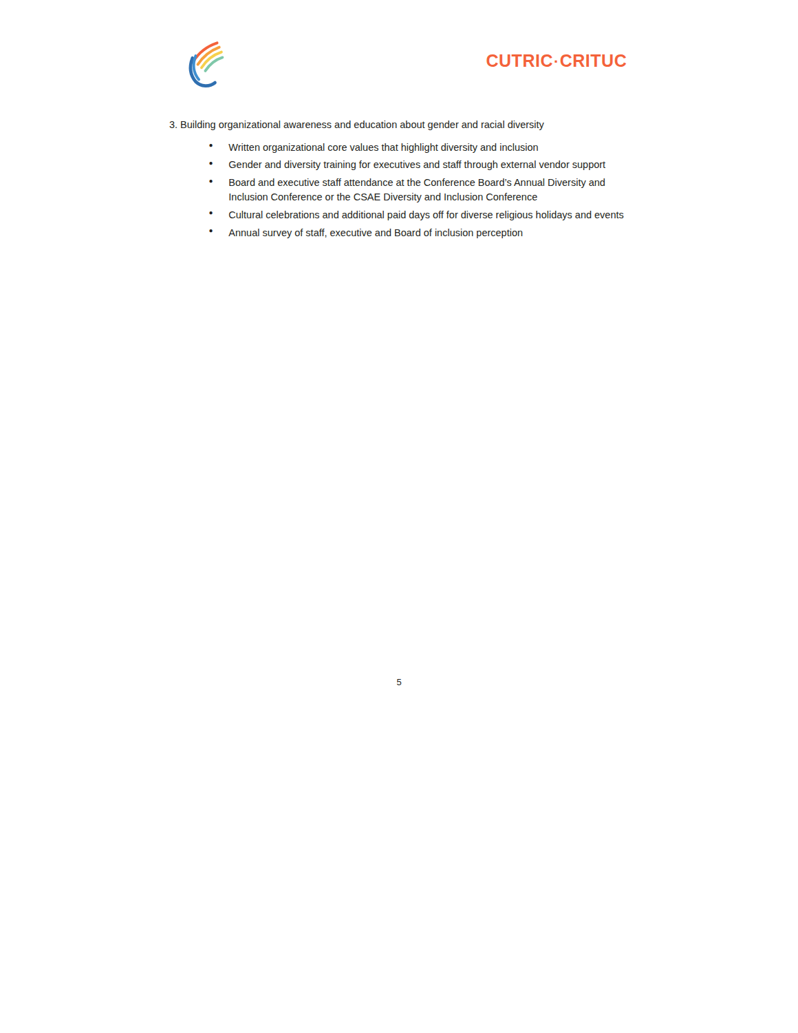CUTRIC·CRITUC
3. Building organizational awareness and education about gender and racial diversity
Written organizational core values that highlight diversity and inclusion
Gender and diversity training for executives and staff through external vendor support
Board and executive staff attendance at the Conference Board’s Annual Diversity and Inclusion Conference or the CSAE Diversity and Inclusion Conference
Cultural celebrations and additional paid days off for diverse religious holidays and events
Annual survey of staff, executive and Board of inclusion perception
5